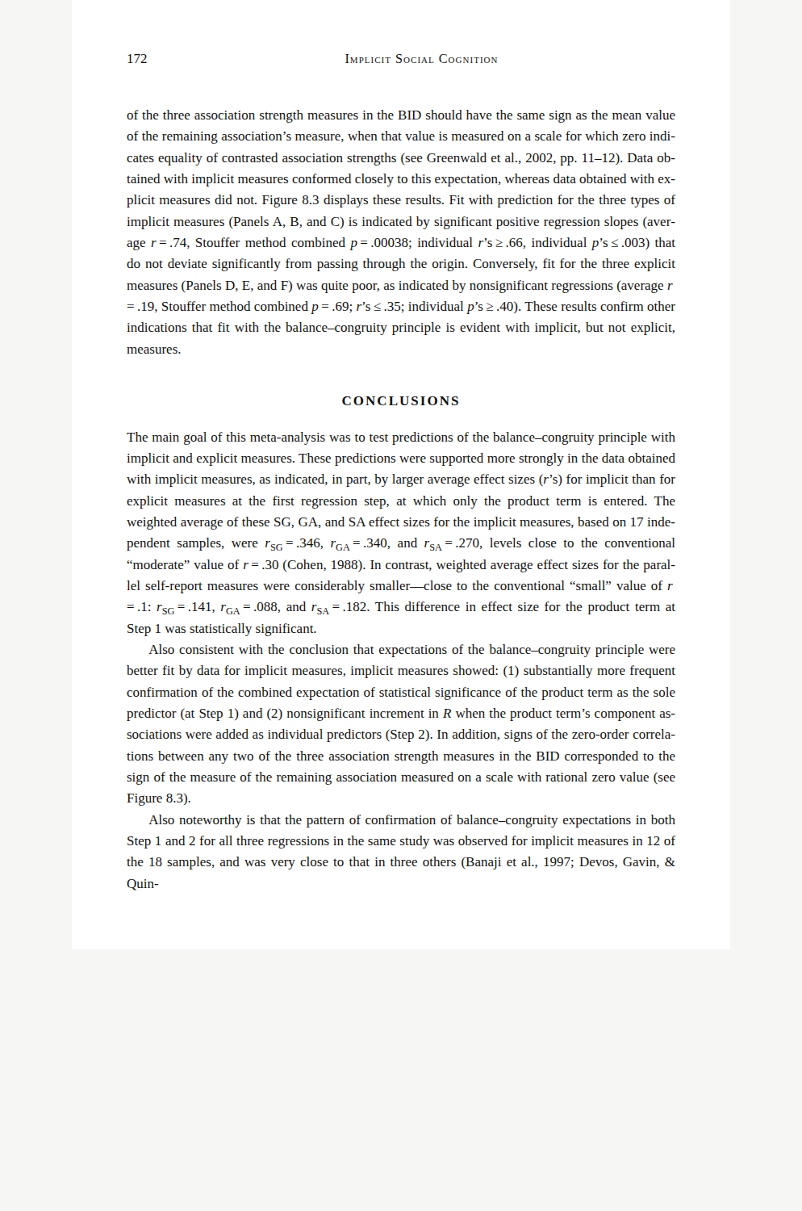172 Implicit Social Cognition
of the three association strength measures in the BID should have the same sign as the mean value of the remaining association’s measure, when that value is measured on a scale for which zero indicates equality of contrasted association strengths (see Greenwald et al., 2002, pp. 11–12). Data obtained with implicit measures conformed closely to this expectation, whereas data obtained with explicit measures did not. Figure 8.3 displays these results. Fit with prediction for the three types of implicit measures (Panels A, B, and C) is indicated by significant positive regression slopes (average r = .74, Stouffer method combined p = .00038; individual r’s ≥ .66, individual p’s ≤ .003) that do not deviate significantly from passing through the origin. Conversely, fit for the three explicit measures (Panels D, E, and F) was quite poor, as indicated by nonsignificant regressions (average r = .19, Stouffer method combined p = .69; r’s ≤ .35; individual p’s ≥ .40). These results confirm other indications that fit with the balance–congruity principle is evident with implicit, but not explicit, measures.
Conclusions
The main goal of this meta-analysis was to test predictions of the balance–congruity principle with implicit and explicit measures. These predictions were supported more strongly in the data obtained with implicit measures, as indicated, in part, by larger average effect sizes (r’s) for implicit than for explicit measures at the first regression step, at which only the product term is entered. The weighted average of these SG, GA, and SA effect sizes for the implicit measures, based on 17 independent samples, were rSG = .346, rGA = .340, and rSA = .270, levels close to the conventional “moderate” value of r = .30 (Cohen, 1988). In contrast, weighted average effect sizes for the parallel self-report measures were considerably smaller—close to the conventional “small” value of r = .1: rSG = .141, rGA = .088, and rSA = .182. This difference in effect size for the product term at Step 1 was statistically significant.
Also consistent with the conclusion that expectations of the balance–congruity principle were better fit by data for implicit measures, implicit measures showed: (1) substantially more frequent confirmation of the combined expectation of statistical significance of the product term as the sole predictor (at Step 1) and (2) nonsignificant increment in R when the product term’s component associations were added as individual predictors (Step 2). In addition, signs of the zero-order correlations between any two of the three association strength measures in the BID corresponded to the sign of the measure of the remaining association measured on a scale with rational zero value (see Figure 8.3).
Also noteworthy is that the pattern of confirmation of balance–congruity expectations in both Step 1 and 2 for all three regressions in the same study was observed for implicit measures in 12 of the 18 samples, and was very close to that in three others (Banaji et al., 1997; Devos, Gavin, & Quin-